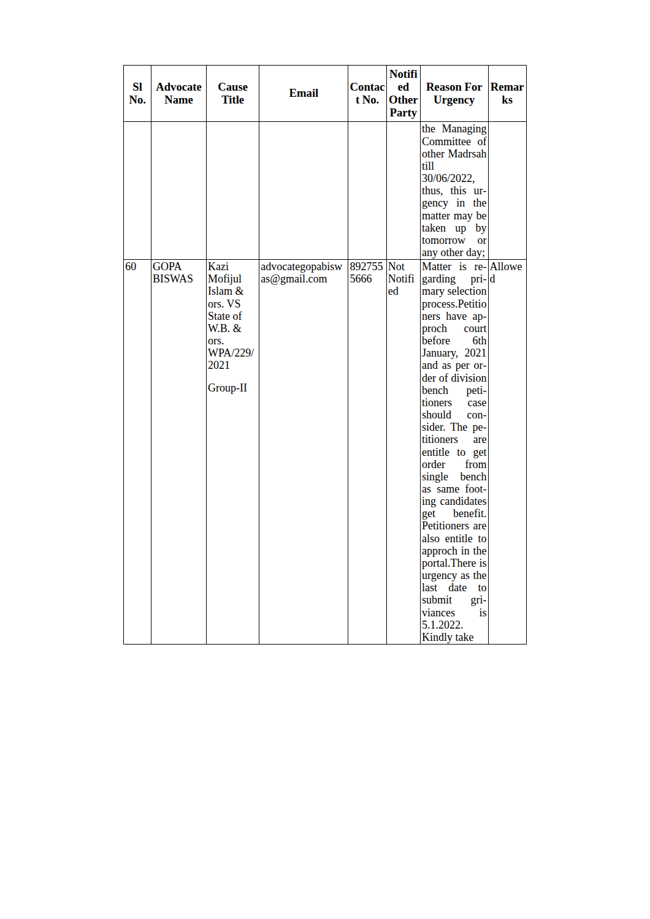| Sl No. | Advocate Name | Cause Title | Email | Contact No. | Notified Other Party | Reason For Urgency | Remarks |
| --- | --- | --- | --- | --- | --- | --- | --- |
| | | | | | | the Managing Committee of other Madrsah till 30/06/2022, thus, this urgency in the matter may be taken up by tomorrow or any other day; | |
| 60 | GOPA BISWAS | Kazi Mofijul Islam & ors. VS State of W.B. & ors. WPA/229/2021 Group-II | advocategopabiswas@gmail.com | 8927555666 | Not Notified | Matter is regarding primary selection process.Petitioners have approch court before 6th January, 2021 and as per order of division bench petitioners case should consider. The petitioners are entitle to get order from single bench as same footing candidates get benefit. Petitioners are also entitle to approch in the portal.There is urgency as the last date to submit griviances is 5.1.2022. Kindly take | Allowed |